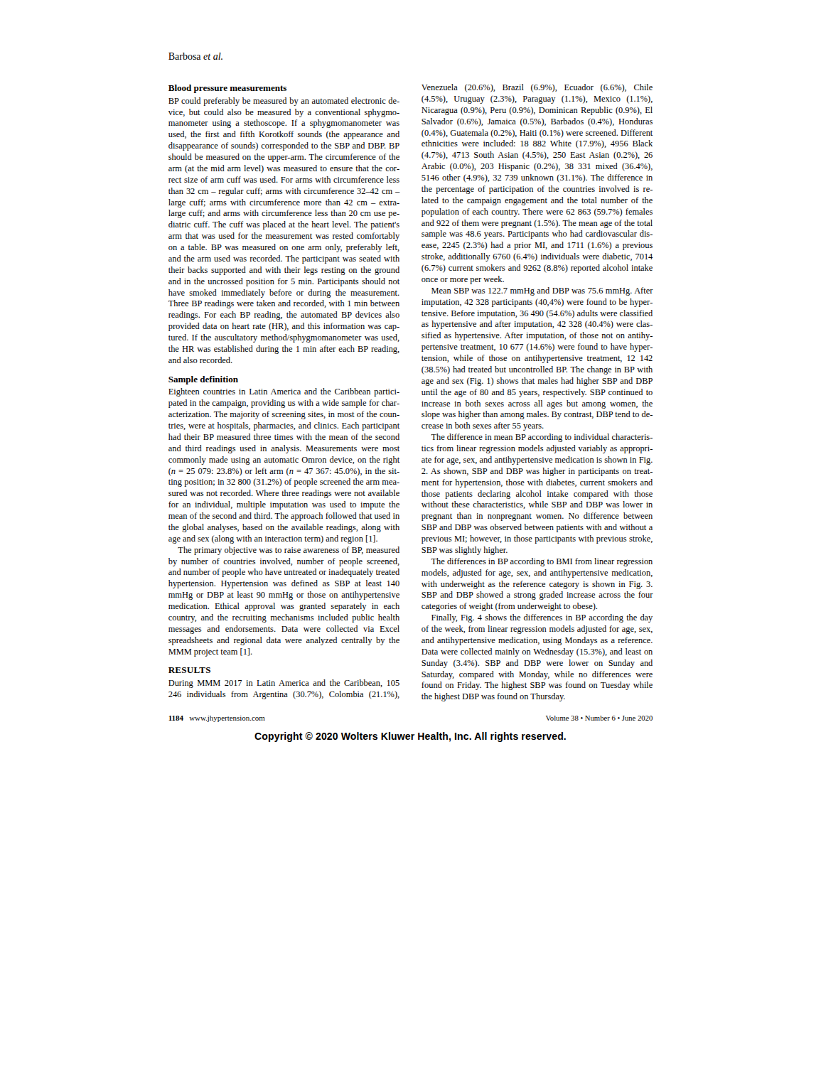Barbosa et al.
Blood pressure measurements
BP could preferably be measured by an automated electronic device, but could also be measured by a conventional sphygmomanometer using a stethoscope. If a sphygmomanometer was used, the first and fifth Korotkoff sounds (the appearance and disappearance of sounds) corresponded to the SBP and DBP. BP should be measured on the upper-arm. The circumference of the arm (at the mid arm level) was measured to ensure that the correct size of arm cuff was used. For arms with circumference less than 32 cm – regular cuff; arms with circumference 32–42 cm – large cuff; arms with circumference more than 42 cm – extra-large cuff; and arms with circumference less than 20 cm use pediatric cuff. The cuff was placed at the heart level. The patient's arm that was used for the measurement was rested comfortably on a table. BP was measured on one arm only, preferably left, and the arm used was recorded. The participant was seated with their backs supported and with their legs resting on the ground and in the uncrossed position for 5 min. Participants should not have smoked immediately before or during the measurement. Three BP readings were taken and recorded, with 1 min between readings. For each BP reading, the automated BP devices also provided data on heart rate (HR), and this information was captured. If the auscultatory method/sphygmomanometer was used, the HR was established during the 1 min after each BP reading, and also recorded.
Sample definition
Eighteen countries in Latin America and the Caribbean participated in the campaign, providing us with a wide sample for characterization. The majority of screening sites, in most of the countries, were at hospitals, pharmacies, and clinics. Each participant had their BP measured three times with the mean of the second and third readings used in analysis. Measurements were most commonly made using an automatic Omron device, on the right (n = 25 079: 23.8%) or left arm (n = 47 367: 45.0%), in the sitting position; in 32 800 (31.2%) of people screened the arm measured was not recorded. Where three readings were not available for an individual, multiple imputation was used to impute the mean of the second and third. The approach followed that used in the global analyses, based on the available readings, along with age and sex (along with an interaction term) and region [1].
The primary objective was to raise awareness of BP, measured by number of countries involved, number of people screened, and number of people who have untreated or inadequately treated hypertension. Hypertension was defined as SBP at least 140 mmHg or DBP at least 90 mmHg or those on antihypertensive medication. Ethical approval was granted separately in each country, and the recruiting mechanisms included public health messages and endorsements. Data were collected via Excel spreadsheets and regional data were analyzed centrally by the MMM project team [1].
Results
During MMM 2017 in Latin America and the Caribbean, 105 246 individuals from Argentina (30.7%), Colombia (21.1%), Venezuela (20.6%), Brazil (6.9%), Ecuador (6.6%), Chile (4.5%), Uruguay (2.3%), Paraguay (1.1%), Mexico (1.1%), Nicaragua (0.9%), Peru (0.9%), Dominican Republic (0.9%), El Salvador (0.6%), Jamaica (0.5%), Barbados (0.4%), Honduras (0.4%), Guatemala (0.2%), Haiti (0.1%) were screened. Different ethnicities were included: 18 882 White (17.9%), 4956 Black (4.7%), 4713 South Asian (4.5%), 250 East Asian (0.2%), 26 Arabic (0.0%), 203 Hispanic (0.2%), 38 331 mixed (36.4%), 5146 other (4.9%), 32 739 unknown (31.1%). The difference in the percentage of participation of the countries involved is related to the campaign engagement and the total number of the population of each country. There were 62 863 (59.7%) females and 922 of them were pregnant (1.5%). The mean age of the total sample was 48.6 years. Participants who had cardiovascular disease, 2245 (2.3%) had a prior MI, and 1711 (1.6%) a previous stroke, additionally 6760 (6.4%) individuals were diabetic, 7014 (6.7%) current smokers and 9262 (8.8%) reported alcohol intake once or more per week.
Mean SBP was 122.7 mmHg and DBP was 75.6 mmHg. After imputation, 42 328 participants (40,4%) were found to be hypertensive. Before imputation, 36 490 (54.6%) adults were classified as hypertensive and after imputation, 42 328 (40.4%) were classified as hypertensive. After imputation, of those not on antihypertensive treatment, 10 677 (14.6%) were found to have hypertension, while of those on antihypertensive treatment, 12 142 (38.5%) had treated but uncontrolled BP. The change in BP with age and sex (Fig. 1) shows that males had higher SBP and DBP until the age of 80 and 85 years, respectively. SBP continued to increase in both sexes across all ages but among women, the slope was higher than among males. By contrast, DBP tend to decrease in both sexes after 55 years.
The difference in mean BP according to individual characteristics from linear regression models adjusted variably as appropriate for age, sex, and antihypertensive medication is shown in Fig. 2. As shown, SBP and DBP was higher in participants on treatment for hypertension, those with diabetes, current smokers and those patients declaring alcohol intake compared with those without these characteristics, while SBP and DBP was lower in pregnant than in nonpregnant women. No difference between SBP and DBP was observed between patients with and without a previous MI; however, in those participants with previous stroke, SBP was slightly higher.
The differences in BP according to BMI from linear regression models, adjusted for age, sex, and antihypertensive medication, with underweight as the reference category is shown in Fig. 3. SBP and DBP showed a strong graded increase across the four categories of weight (from underweight to obese).
Finally, Fig. 4 shows the differences in BP according the day of the week, from linear regression models adjusted for age, sex, and antihypertensive medication, using Mondays as a reference. Data were collected mainly on Wednesday (15.3%), and least on Sunday (3.4%). SBP and DBP were lower on Sunday and Saturday, compared with Monday, while no differences were found on Friday. The highest SBP was found on Tuesday while the highest DBP was found on Thursday.
1184 www.jhypertension.com
Volume 38 • Number 6 • June 2020
Copyright © 2020 Wolters Kluwer Health, Inc. All rights reserved.